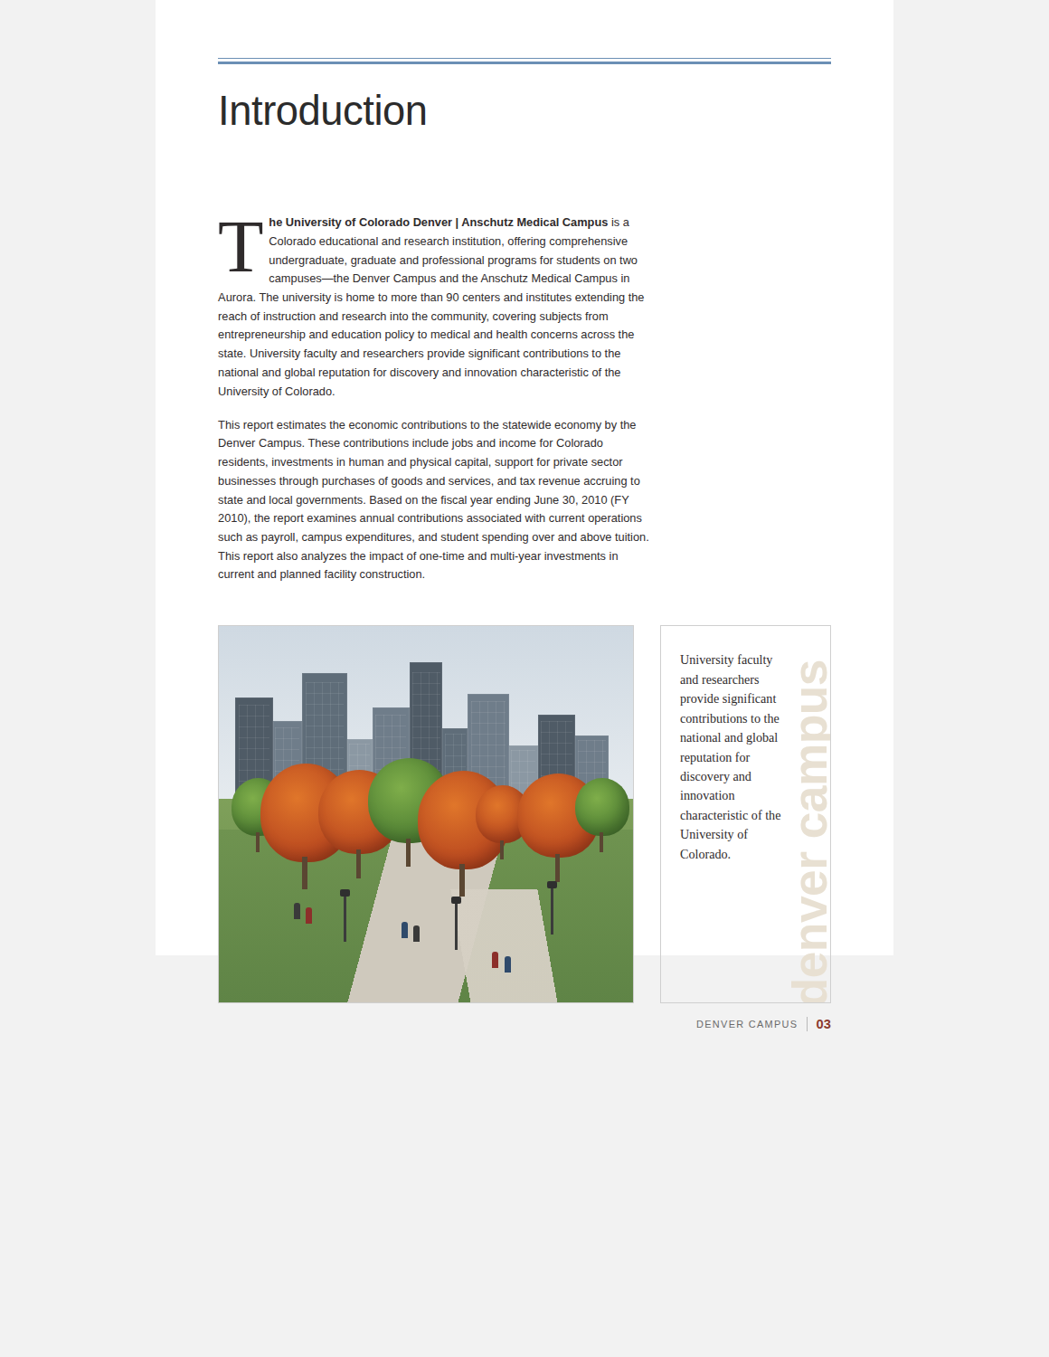Introduction
The University of Colorado Denver | Anschutz Medical Campus is a Colorado educational and research institution, offering comprehensive undergraduate, graduate and professional programs for students on two campuses—the Denver Campus and the Anschutz Medical Campus in Aurora. The university is home to more than 90 centers and institutes extending the reach of instruction and research into the community, covering subjects from entrepreneurship and education policy to medical and health concerns across the state. University faculty and researchers provide significant contributions to the national and global reputation for discovery and innovation characteristic of the University of Colorado.
This report estimates the economic contributions to the statewide economy by the Denver Campus. These contributions include jobs and income for Colorado residents, investments in human and physical capital, support for private sector businesses through purchases of goods and services, and tax revenue accruing to state and local governments. Based on the fiscal year ending June 30, 2010 (FY 2010), the report examines annual contributions associated with current operations such as payroll, campus expenditures, and student spending over and above tuition. This report also analyzes the impact of one-time and multi-year investments in current and planned facility construction.
University faculty and researchers provide significant contributions to the national and global reputation for discovery and innovation characteristic of the University of Colorado.
denver campus
DENVER CAMPUS 03